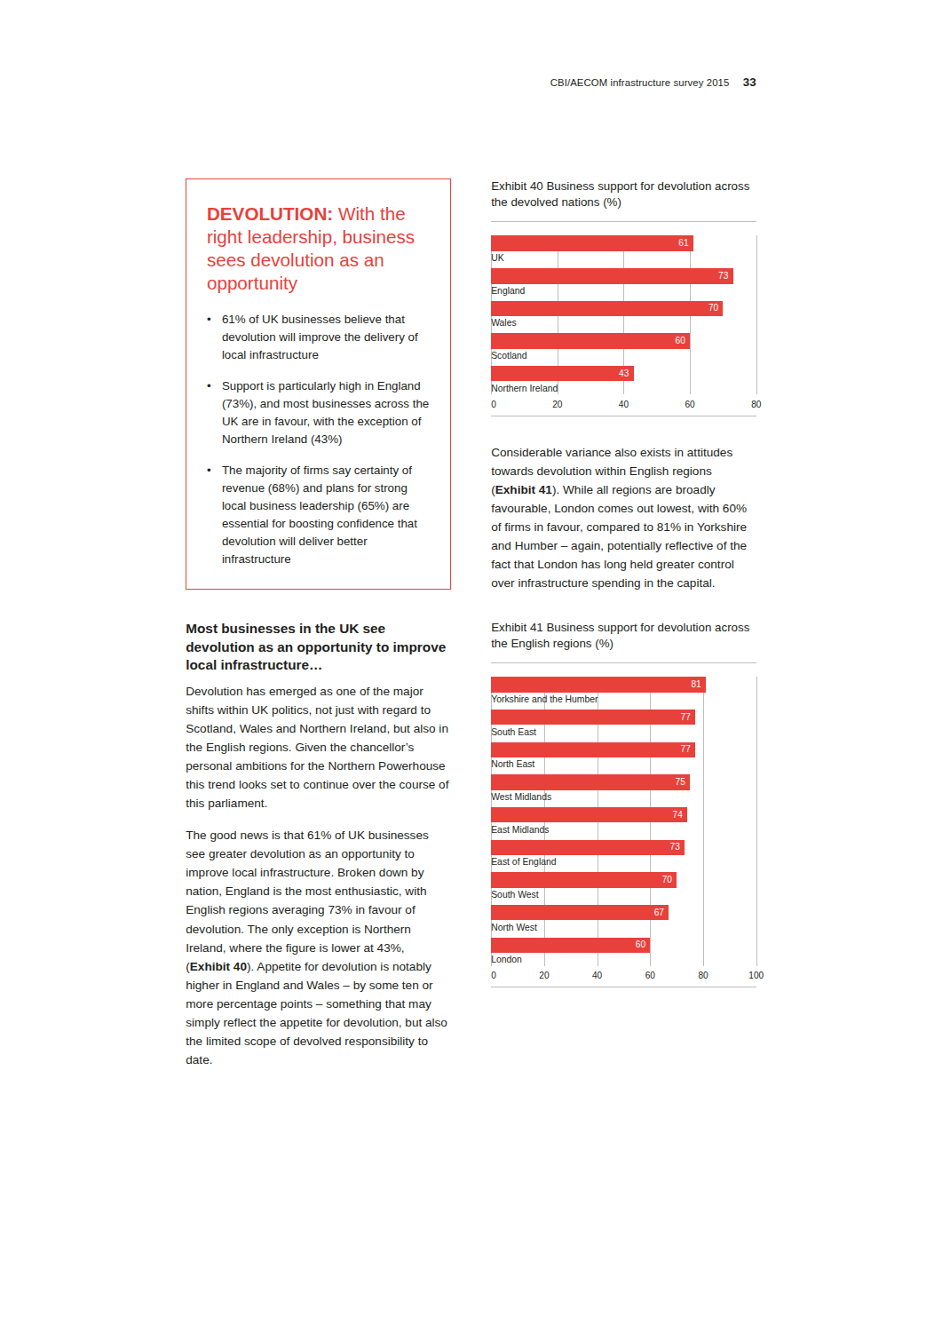CBI/AECOM infrastructure survey 2015 33
Devolution: With the right leadership, business sees devolution as an opportunity
61% of UK businesses believe that devolution will improve the delivery of local infrastructure
Support is particularly high in England (73%), and most businesses across the UK are in favour, with the exception of Northern Ireland (43%)
The majority of firms say certainty of revenue (68%) and plans for strong local business leadership (65%) are essential for boosting confidence that devolution will deliver better infrastructure
Most businesses in the UK see devolution as an opportunity to improve local infrastructure…
Devolution has emerged as one of the major shifts within UK politics, not just with regard to Scotland, Wales and Northern Ireland, but also in the English regions. Given the chancellor’s personal ambitions for the Northern Powerhouse this trend looks set to continue over the course of this parliament.
The good news is that 61% of UK businesses see greater devolution as an opportunity to improve local infrastructure. Broken down by nation, England is the most enthusiastic, with English regions averaging 73% in favour of devolution. The only exception is Northern Ireland, where the figure is lower at 43%, (Exhibit 40). Appetite for devolution is notably higher in England and Wales – by some ten or more percentage points – something that may simply reflect the appetite for devolution, but also the limited scope of devolved responsibility to date.
Exhibit 40 Business support for devolution across the devolved nations (%)
61
UK
73
England
70
Wales
60
Scotland
43
Northern Ireland
0 20 40 60 80
Considerable variance also exists in attitudes towards devolution within English regions (Exhibit 41). While all regions are broadly favourable, London comes out lowest, with 60% of firms in favour, compared to 81% in Yorkshire and Humber – again, potentially reflective of the fact that London has long held greater control over infrastructure spending in the capital.
Exhibit 41 Business support for devolution across the English regions (%)
81
Yorkshire and the Humber
77
South East
77
North East
75
West Midlands
74
East Midlands
73
East of England
70
South West
67
North West
60
London
0 20 40 60 80 100